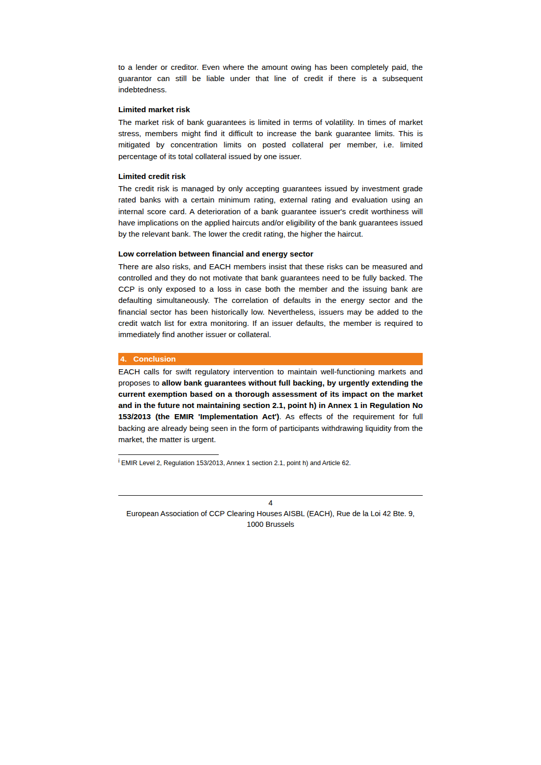to a lender or creditor. Even where the amount owing has been completely paid, the guarantor can still be liable under that line of credit if there is a subsequent indebtedness.
Limited market risk
The market risk of bank guarantees is limited in terms of volatility. In times of market stress, members might find it difficult to increase the bank guarantee limits. This is mitigated by concentration limits on posted collateral per member, i.e. limited percentage of its total collateral issued by one issuer.
Limited credit risk
The credit risk is managed by only accepting guarantees issued by investment grade rated banks with a certain minimum rating, external rating and evaluation using an internal score card. A deterioration of a bank guarantee issuer's credit worthiness will have implications on the applied haircuts and/or eligibility of the bank guarantees issued by the relevant bank. The lower the credit rating, the higher the haircut.
Low correlation between financial and energy sector
There are also risks, and EACH members insist that these risks can be measured and controlled and they do not motivate that bank guarantees need to be fully backed. The CCP is only exposed to a loss in case both the member and the issuing bank are defaulting simultaneously. The correlation of defaults in the energy sector and the financial sector has been historically low. Nevertheless, issuers may be added to the credit watch list for extra monitoring. If an issuer defaults, the member is required to immediately find another issuer or collateral.
4. Conclusion
EACH calls for swift regulatory intervention to maintain well-functioning markets and proposes to allow bank guarantees without full backing, by urgently extending the current exemption based on a thorough assessment of its impact on the market and in the future not maintaining section 2.1, point h) in Annex 1 in Regulation No 153/2013 (the EMIR 'Implementation Act'). As effects of the requirement for full backing are already being seen in the form of participants withdrawing liquidity from the market, the matter is urgent.
i EMIR Level 2, Regulation 153/2013, Annex 1 section 2.1, point h) and Article 62.
4
European Association of CCP Clearing Houses AISBL (EACH), Rue de la Loi 42 Bte. 9, 1000 Brussels